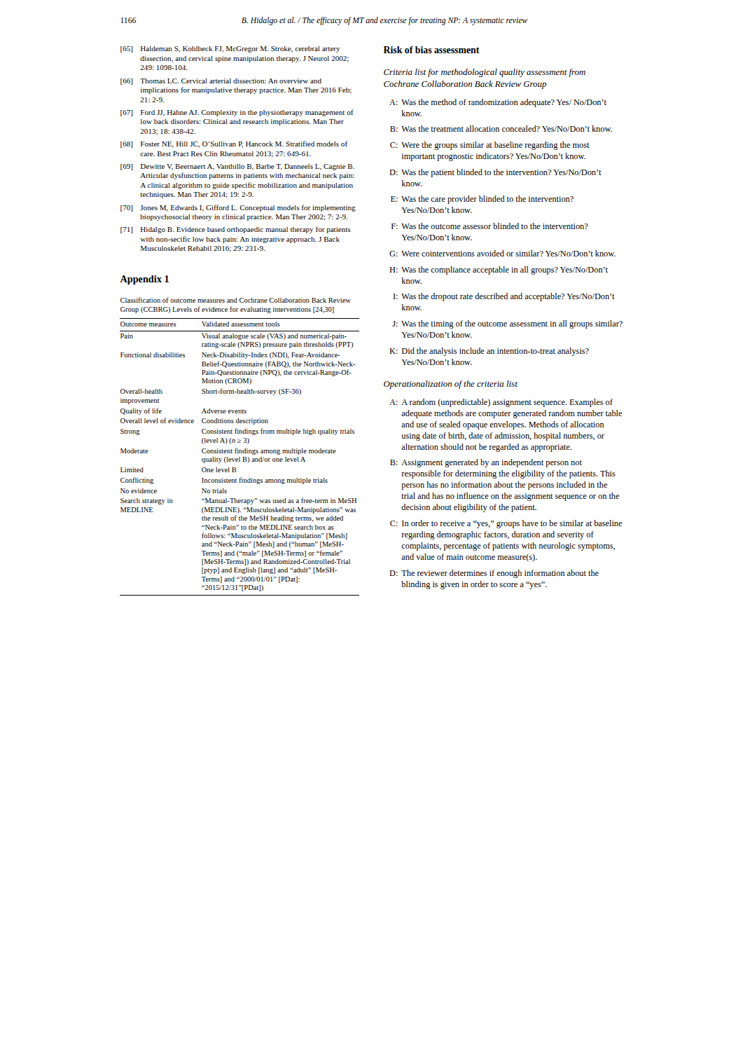1166 B. Hidalgo et al. / The efficacy of MT and exercise for treating NP: A systematic review
[65] Haldeman S, Kohlbeck FJ, McGregor M. Stroke, cerebral artery dissection, and cervical spine manipulation therapy. J Neurol 2002; 249: 1098-104.
[66] Thomas LC. Cervical arterial dissection: An overview and implications for manipulative therapy practice. Man Ther 2016 Feb; 21: 2-9.
[67] Ford JJ, Hahne AJ. Complexity in the physiotherapy management of low back disorders: Clinical and research implications. Man Ther 2013; 18: 438-42.
[68] Foster NE, Hill JC, O’Sullivan P, Hancock M. Stratified models of care. Best Pract Res Clin Rheumatol 2013; 27: 649-61.
[69] Dewitte V, Beernaert A, Vanthillo B, Barbe T, Danneels L, Cagnie B. Articular dysfunction patterns in patients with mechanical neck pain: A clinical algorithm to guide specific mobilization and manipulation techniques. Man Ther 2014; 19: 2-9.
[70] Jones M, Edwards I, Gifford L. Conceptual models for implementing biopsychosocial theory in clinical practice. Man Ther 2002; 7: 2-9.
[71] Hidalgo B. Evidence based orthopaedic manual therapy for patients with non-secific low back pain: An integrative approach. J Back Musculoskelet Rehabil 2016; 29: 231-9.
Appendix 1
Classification of outcome measures and Cochrane Collaboration Back Review Group (CCBRG) Levels of evidence for evaluating interventions [24,30]
| Outcome measures | Validated assessment tools |
| --- | --- |
| Pain | Visual analogue scale (VAS) and numerical-pain-rating-scale (NPRS) pressure pain thresholds (PPT) |
| Functional disabilities | Neck-Disability-Index (NDI), Fear-Avoidance-Belief-Questionnaire (FABQ), the Northwick-Neck-Pain-Questionnaire (NPQ), the cervical-Range-Of-Motion (CROM) |
| Overall-health improvement | Short-form-health-survey (SF-36) |
| Quality of life | Adverse events |
| Overall level of evidence | Conditions description |
| Strong | Consistent findings from multiple high quality trials (level A) ( n ≥ 3) |
| Moderate | Consistent findings among multiple moderate quality (level B) and/or one level A |
| Limited | One level B |
| Conflicting | Inconsistent findings among multiple trials |
| No evidence | No trials |
| Search strategy in MEDLINE | “Manual-Therapy” was used as a free-term in MeSH (MEDLINE). “Musculoskeletal-Manipulations” was the result of the MeSH heading terms, we added “Neck-Pain” to the MEDLINE search box as follows: “Musculoskeletal-Manipulation” [Mesh] and “Neck-Pain” [Mesh] and (“human” [MeSH-Terms] and (“male” [MeSH-Terms] or “female” [MeSH-Terms]) and Randomized-Controlled-Trial [ptyp] and English [lang] and “adult” [MeSH-Terms] and “2000/01/01” [PDat]: “2015/12/31”[PDat]) |
Risk of bias assessment
Criteria list for methodological quality assessment from Cochrane Collaboration Back Review Group
A: Was the method of randomization adequate? Yes/ No/Don’t know.
B: Was the treatment allocation concealed? Yes/No/Don’t know.
C: Were the groups similar at baseline regarding the most important prognostic indicators? Yes/No/Don’t know.
D: Was the patient blinded to the intervention? Yes/No/Don’t know.
E: Was the care provider blinded to the intervention? Yes/No/Don’t know.
F: Was the outcome assessor blinded to the intervention? Yes/No/Don’t know.
G: Were cointerventions avoided or similar? Yes/No/Don’t know.
H: Was the compliance acceptable in all groups? Yes/No/Don’t know.
I: Was the dropout rate described and acceptable? Yes/No/Don’t know.
J: Was the timing of the outcome assessment in all groups similar? Yes/No/Don’t know.
K: Did the analysis include an intention-to-treat analysis? Yes/No/Don’t know.
Operationalization of the criteria list
A: A random (unpredictable) assignment sequence. Examples of adequate methods are computer generated random number table and use of sealed opaque envelopes. Methods of allocation using date of birth, date of admission, hospital numbers, or alternation should not be regarded as appropriate.
B: Assignment generated by an independent person not responsible for determining the eligibility of the patients. This person has no information about the persons included in the trial and has no influence on the assignment sequence or on the decision about eligibility of the patient.
C: In order to receive a “yes,” groups have to be similar at baseline regarding demographic factors, duration and severity of complaints, percentage of patients with neurologic symptoms, and value of main outcome measure(s).
D: The reviewer determines if enough information about the blinding is given in order to score a “yes”.